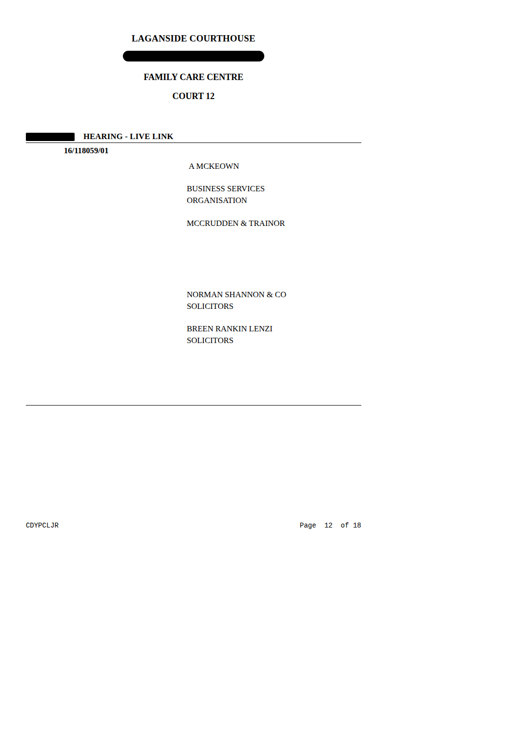LAGANSIDE COURTHOUSE
FAMILY CARE CENTRE
COURT 12
HEARING - LIVE LINK
16/118059/01
A MCKEOWN
BUSINESS SERVICES
ORGANISATION
MCCRUDDEN & TRAINOR
NORMAN SHANNON & CO
SOLICITORS
BREEN RANKIN LENZI
SOLICITORS
CDYPCLJR Page 12 of 18